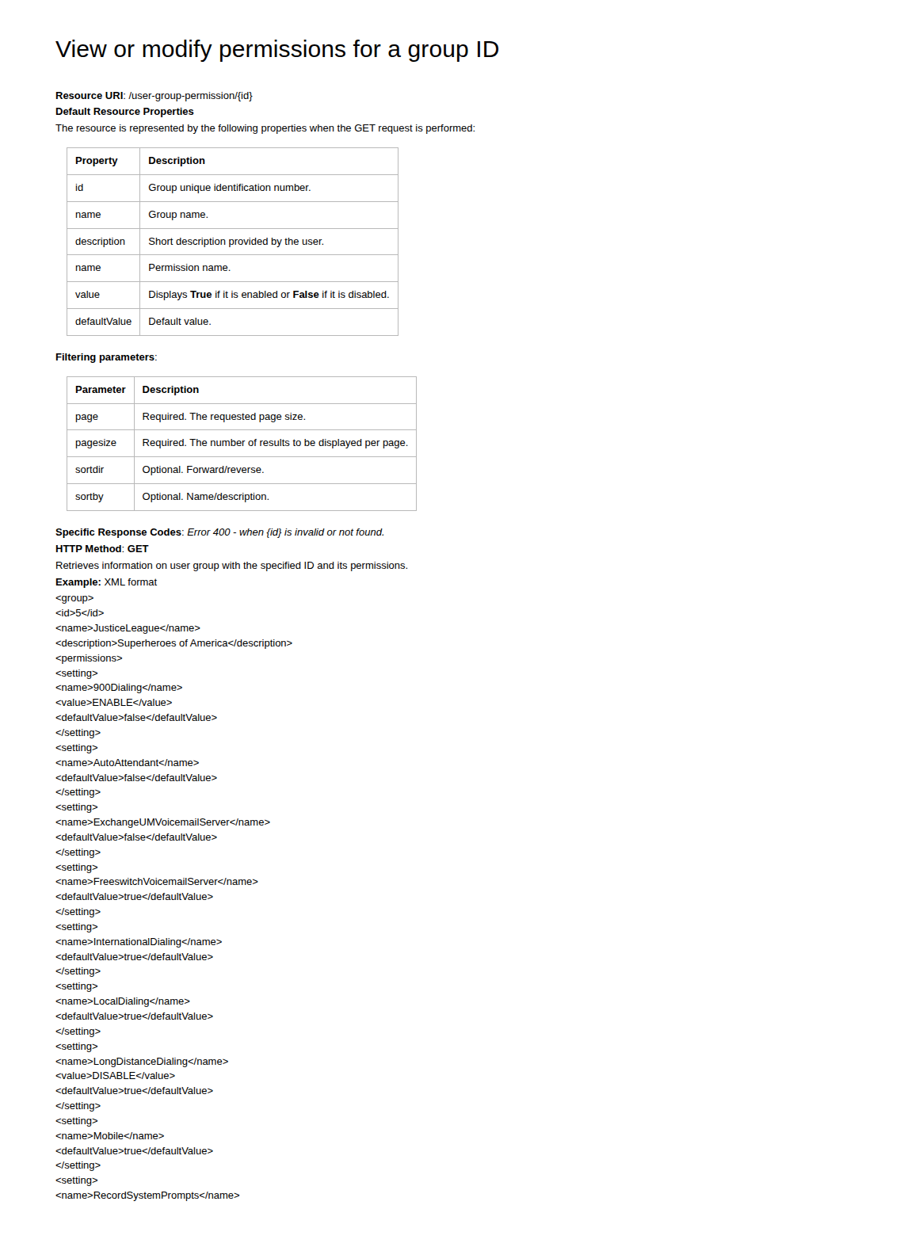View or modify permissions for a group ID
Resource URI: /user-group-permission/{id}
Default Resource Properties
The resource is represented by the following properties when the GET request is performed:
| Property | Description |
| --- | --- |
| id | Group unique identification number. |
| name | Group name. |
| description | Short description provided by the user. |
| name | Permission name. |
| value | Displays True if it is enabled or False if it is disabled. |
| defaultValue | Default value. |
Filtering parameters:
| Parameter | Description |
| --- | --- |
| page | Required. The requested page size. |
| pagesize | Required. The number of results to be displayed per page. |
| sortdir | Optional. Forward/reverse. |
| sortby | Optional. Name/description. |
Specific Response Codes: Error 400 - when {id} is invalid or not found.
HTTP Method: GET
Retrieves information on user group with the specified ID and its permissions.
Example: XML format
<group>
<id>5</id>
<name>JusticeLeague</name>
<description>Superheroes of America</description>
<permissions>
<setting>
<name>900Dialing</name>
<value>ENABLE</value>
<defaultValue>false</defaultValue>
</setting>
<setting>
<name>AutoAttendant</name>
<defaultValue>false</defaultValue>
</setting>
<setting>
<name>ExchangeUMVoicemailServer</name>
<defaultValue>false</defaultValue>
</setting>
<setting>
<name>FreeswitchVoicemailServer</name>
<defaultValue>true</defaultValue>
</setting>
<setting>
<name>InternationalDialing</name>
<defaultValue>true</defaultValue>
</setting>
<setting>
<name>LocalDialing</name>
<defaultValue>true</defaultValue>
</setting>
<setting>
<name>LongDistanceDialing</name>
<value>DISABLE</value>
<defaultValue>true</defaultValue>
</setting>
<setting>
<name>Mobile</name>
<defaultValue>true</defaultValue>
</setting>
<setting>
<name>RecordSystemPrompts</name>